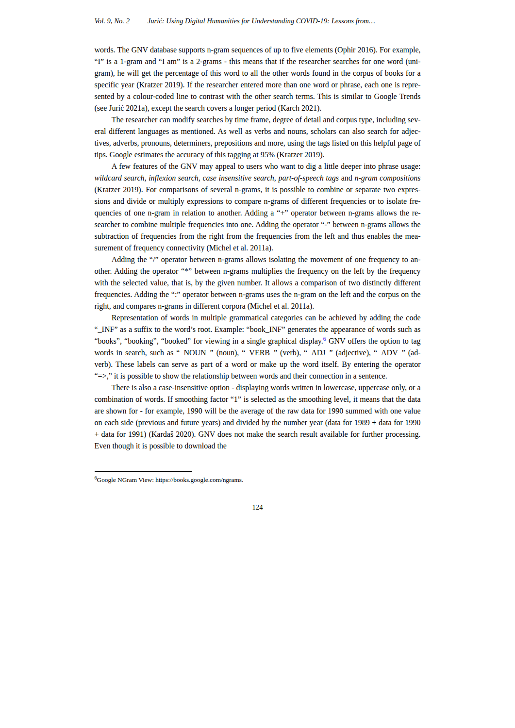Vol. 9, No. 2 Jurić: Using Digital Humanities for Understanding COVID-19: Lessons from…
words. The GNV database supports n-gram sequences of up to five elements (Ophir 2016). For example, “I” is a 1-gram and “I am” is a 2-grams - this means that if the researcher searches for one word (unigram), he will get the percentage of this word to all the other words found in the corpus of books for a specific year (Kratzer 2019). If the researcher entered more than one word or phrase, each one is represented by a colour-coded line to contrast with the other search terms. This is similar to Google Trends (see Jurić 2021a), except the search covers a longer period (Karch 2021).
The researcher can modify searches by time frame, degree of detail and corpus type, including several different languages as mentioned. As well as verbs and nouns, scholars can also search for adjectives, adverbs, pronouns, determiners, prepositions and more, using the tags listed on this helpful page of tips. Google estimates the accuracy of this tagging at 95% (Kratzer 2019).
A few features of the GNV may appeal to users who want to dig a little deeper into phrase usage: wildcard search, inflexion search, case insensitive search, part-of-speech tags and n-gram compositions (Kratzer 2019). For comparisons of several n-grams, it is possible to combine or separate two expressions and divide or multiply expressions to compare n-grams of different frequencies or to isolate frequencies of one n-gram in relation to another. Adding a “+” operator between n-grams allows the researcher to combine multiple frequencies into one. Adding the operator “-” between n-grams allows the subtraction of frequencies from the right from the frequencies from the left and thus enables the measurement of frequency connectivity (Michel et al. 2011a).
Adding the “/” operator between n-grams allows isolating the movement of one frequency to another. Adding the operator “*” between n-grams multiplies the frequency on the left by the frequency with the selected value, that is, by the given number. It allows a comparison of two distinctly different frequencies. Adding the “:” operator between n-grams uses the n-gram on the left and the corpus on the right, and compares n-grams in different corpora (Michel et al. 2011a).
Representation of words in multiple grammatical categories can be achieved by adding the code “_INF” as a suffix to the word’s root. Example: “book_INF” generates the appearance of words such as “books”, “booking”, “booked” for viewing in a single graphical display.6 GNV offers the option to tag words in search, such as “_NOUN_” (noun), “_VERB_” (verb), “_ADJ_” (adjective), “_ADV_” (adverb). These labels can serve as part of a word or make up the word itself. By entering the operator “=>,” it is possible to show the relationship between words and their connection in a sentence.
There is also a case-insensitive option - displaying words written in lowercase, uppercase only, or a combination of words. If smoothing factor “1” is selected as the smoothing level, it means that the data are shown for - for example, 1990 will be the average of the raw data for 1990 summed with one value on each side (previous and future years) and divided by the number year (data for 1989 + data for 1990 + data for 1991) (Kardaš 2020). GNV does not make the search result available for further processing. Even though it is possible to download the
6Google NGram View: https://books.google.com/ngrams.
124